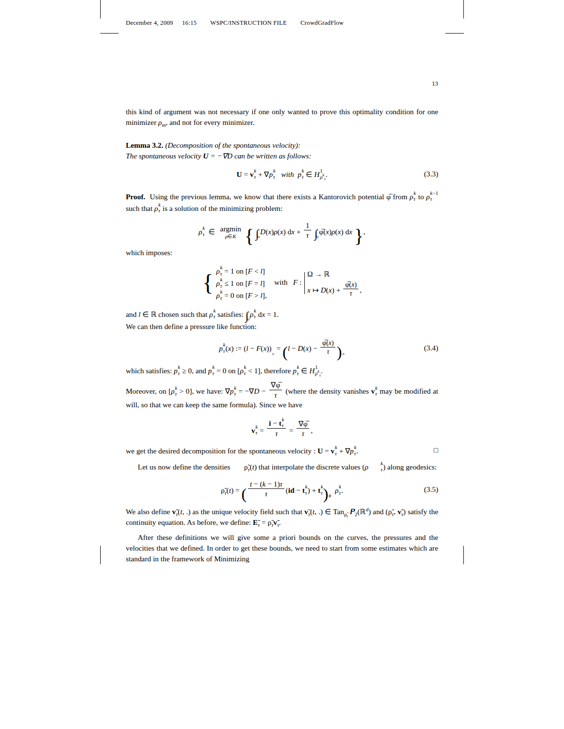December 4, 2009 16:15 WSPC/INSTRUCTION FILE CrowdGradFlow
13
this kind of argument was not necessary if one only wanted to prove this optimality condition for one minimizer ρm, and not for every minimizer.
Lemma 3.2. (Decomposition of the spontaneous velocity):
The spontaneous velocity U = −∇D can be written as follows:
U = vkτ + ∇pkτ with pkτ ∈ H 1 ρkτ. (3.3)
Proof. Using the previous lemma, we know that there exists a Kantorovich potential φ̅ from ρkτ to ρk−1 τ such that ρkτ is a solution of the minimizing problem:
ρkτ ∈ argmin ρ∈K { ∫ΩD(x)ρ(x) dx + 1 τ ∫Ωφ̅(x)ρ(x) dx },
which imposes:
{ ρkτ = 1 on [F < l] ρkτ ≤ 1 on [F = l] ρkτ = 0 on [F > l], with F : Ω → ℝ x ↦ D(x) + φ̅(x) τ,
and l ∈ ℝ chosen such that ρkτ satisfies: ∫Ωρkτ dx = 1.
We can then define a pressure like function:
pkτ(x) := (l − F(x))+ = (l − D(x) − φ̅(x) τ)+ (3.4)
which satisfies: pkτ ≥ 0, and pkτ = 0 on [ρkτ < 1], therefore pkτ ∈ H 1 ρkτ.
Moreover, on [ρkτ > 0], we have: ∇pkτ = −∇D − ∇φ̅τ (where the density vanishes vkτ may be modified at will, so that we can keep the same formula). Since we have
vkτ = i − tkτ τ = ∇φ̅τ,
we get the desired decomposition for the spontaneous velocity : U = vkτ + ∇pkτ. □
Let us now define the densities ρ̃τ(t) that interpolate the discrete values (ρkτ) along geodesics:
ρ̃τ(t) = (t − (k − 1)τ τ(id − tkτ) + tkτ)# ρkτ. (3.5)
We also define ṽτ(t, .) as the unique velocity field such that ṽτ(t, .) ∈ Tanρ̃t 𝑷2(ℝd) and (ρ̃τ, ṽτ) satisfy the continuity equation. As before, we define: Ẽτ = ρ̃τṽτ.
After these definitions we will give some a priori bounds on the curves, the pressures and the velocities that we defined. In order to get these bounds, we need to start from some estimates which are standard in the framework of Minimizing